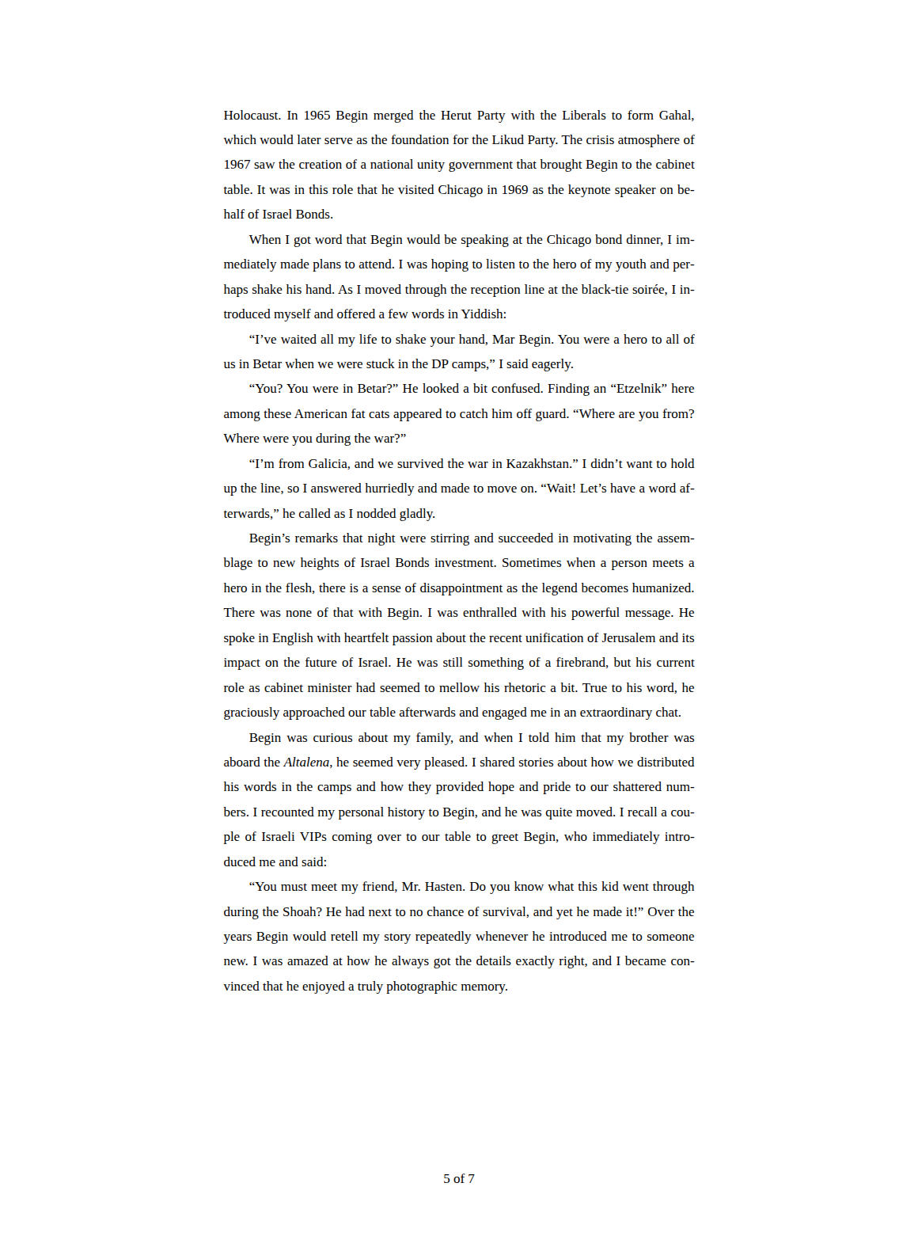Holocaust. In 1965 Begin merged the Herut Party with the Liberals to form Gahal, which would later serve as the foundation for the Likud Party. The crisis atmosphere of 1967 saw the creation of a national unity government that brought Begin to the cabinet table. It was in this role that he visited Chicago in 1969 as the keynote speaker on behalf of Israel Bonds.
When I got word that Begin would be speaking at the Chicago bond dinner, I immediately made plans to attend. I was hoping to listen to the hero of my youth and perhaps shake his hand. As I moved through the reception line at the black-tie soirée, I introduced myself and offered a few words in Yiddish:
“I’ve waited all my life to shake your hand, Mar Begin. You were a hero to all of us in Betar when we were stuck in the DP camps,” I said eagerly.
“You? You were in Betar?” He looked a bit confused. Finding an “Etzelnik” here among these American fat cats appeared to catch him off guard. “Where are you from? Where were you during the war?”
“I’m from Galicia, and we survived the war in Kazakhstan.” I didn’t want to hold up the line, so I answered hurriedly and made to move on. “Wait! Let’s have a word afterwards,” he called as I nodded gladly.
Begin’s remarks that night were stirring and succeeded in motivating the assemblage to new heights of Israel Bonds investment. Sometimes when a person meets a hero in the flesh, there is a sense of disappointment as the legend becomes humanized. There was none of that with Begin. I was enthralled with his powerful message. He spoke in English with heartfelt passion about the recent unification of Jerusalem and its impact on the future of Israel. He was still something of a firebrand, but his current role as cabinet minister had seemed to mellow his rhetoric a bit. True to his word, he graciously approached our table afterwards and engaged me in an extraordinary chat.
Begin was curious about my family, and when I told him that my brother was aboard the Altalena, he seemed very pleased. I shared stories about how we distributed his words in the camps and how they provided hope and pride to our shattered numbers. I recounted my personal history to Begin, and he was quite moved. I recall a couple of Israeli VIPs coming over to our table to greet Begin, who immediately introduced me and said:
“You must meet my friend, Mr. Hasten. Do you know what this kid went through during the Shoah? He had next to no chance of survival, and yet he made it!” Over the years Begin would retell my story repeatedly whenever he introduced me to someone new. I was amazed at how he always got the details exactly right, and I became convinced that he enjoyed a truly photographic memory.
5 of 7